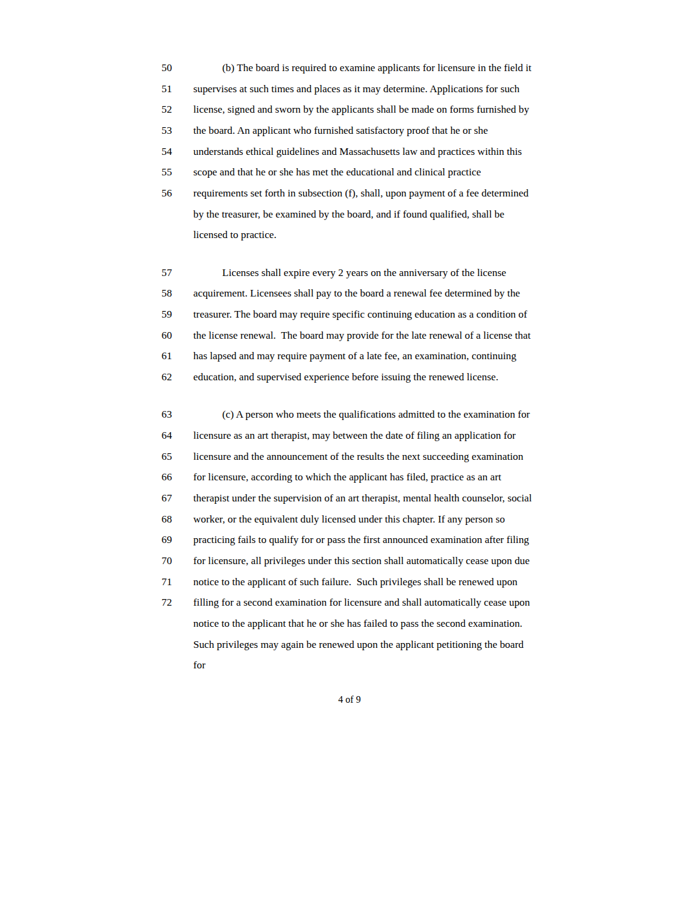50
51
52
53
54
55
56
(b) The board is required to examine applicants for licensure in the field it supervises at such times and places as it may determine. Applications for such license, signed and sworn by the applicants shall be made on forms furnished by the board. An applicant who furnished satisfactory proof that he or she understands ethical guidelines and Massachusetts law and practices within this scope and that he or she has met the educational and clinical practice requirements set forth in subsection (f), shall, upon payment of a fee determined by the treasurer, be examined by the board, and if found qualified, shall be licensed to practice.
57
58
59
60
61
62
Licenses shall expire every 2 years on the anniversary of the license acquirement. Licensees shall pay to the board a renewal fee determined by the treasurer. The board may require specific continuing education as a condition of the license renewal. The board may provide for the late renewal of a license that has lapsed and may require payment of a late fee, an examination, continuing education, and supervised experience before issuing the renewed license.
63
64
65
66
67
68
69
70
71
72
(c) A person who meets the qualifications admitted to the examination for licensure as an art therapist, may between the date of filing an application for licensure and the announcement of the results the next succeeding examination for licensure, according to which the applicant has filed, practice as an art therapist under the supervision of an art therapist, mental health counselor, social worker, or the equivalent duly licensed under this chapter. If any person so practicing fails to qualify for or pass the first announced examination after filing for licensure, all privileges under this section shall automatically cease upon due notice to the applicant of such failure. Such privileges shall be renewed upon filling for a second examination for licensure and shall automatically cease upon notice to the applicant that he or she has failed to pass the second examination. Such privileges may again be renewed upon the applicant petitioning the board for
4 of 9